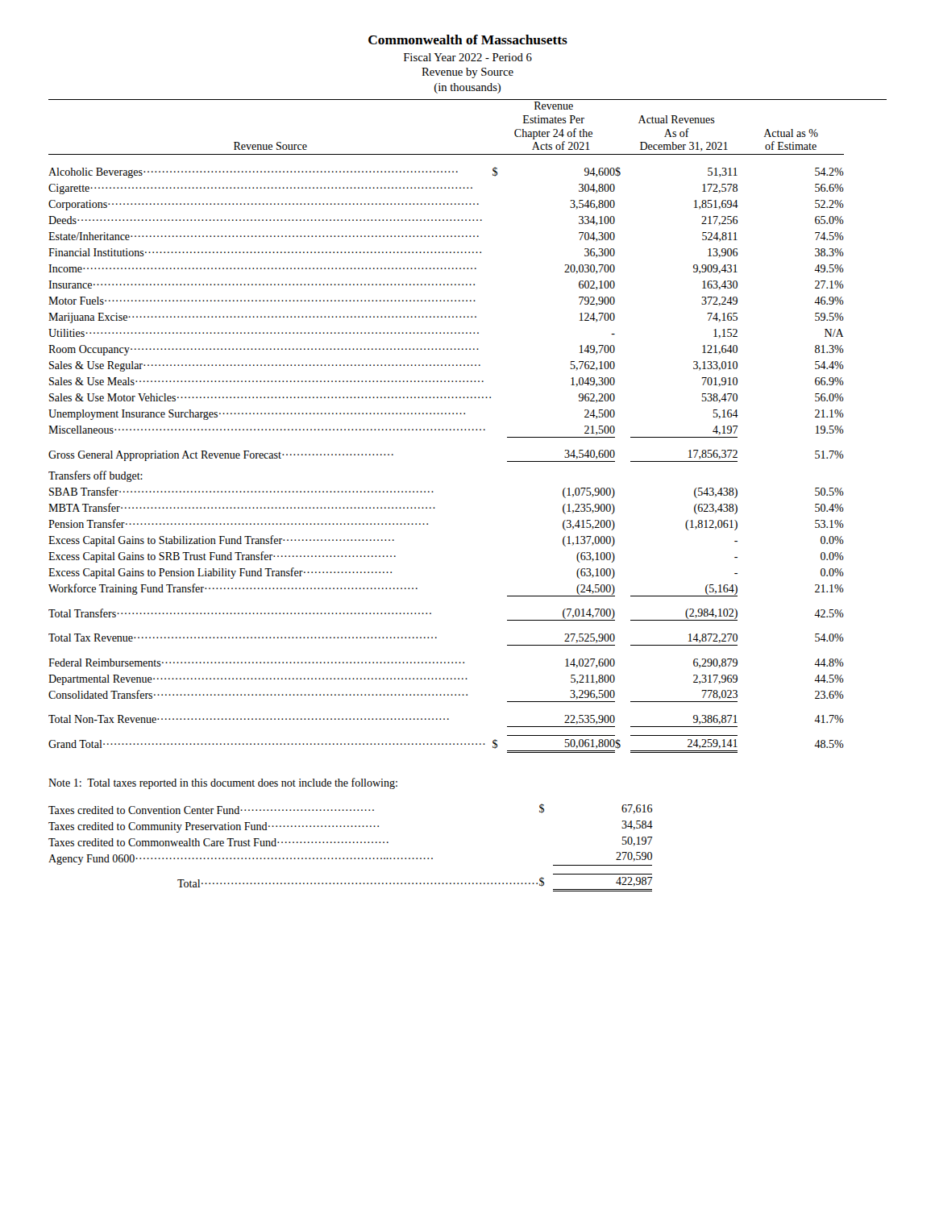Commonwealth of Massachusetts
Fiscal Year 2022 - Period 6
Revenue by Source
(in thousands)
| | Revenue Estimates Per Chapter 24 of the | Actual Revenues As of | Actual as % | |
| Revenue Source | | Acts of 2021 | | December 31, 2021 | of Estimate | |
| Alcoholic Beverages ………………………………………………………………………… | $ | 94,600 | $ | 51,311 | 54.2% | |
| Cigarette ………………………………………………………………………………………… | | 304,800 | | 172,578 | 56.6% | |
| Corporations ……………………………………………………………………………………… | | 3,546,800 | | 1,851,694 | 52.2% | |
| Deeds ……………………………………………………………………………………………… | | 334,100 | | 217,256 | 65.0% | |
| Estate/Inheritance ………………………………………………………………………………… | | 704,300 | | 524,811 | 74.5% | |
| Financial Institutions ……………………………………………………………………………… | | 36,300 | | 13,906 | 38.3% | |
| Income …………………………………………………………………………………………… | | 20,030,700 | | 9,909,431 | 49.5% | |
| Insurance ………………………………………………………………………………………… | | 602,100 | | 163,430 | 27.1% | |
| Motor Fuels ……………………………………………………………………………………… | | 792,900 | | 372,249 | 46.9% | |
| Marijuana Excise ………………………………………………………………………………… | | 124,700 | | 74,165 | 59.5% | |
| Utilities …………………………………………………………………………………………… | | - | | 1,152 | N/A | |
| Room Occupancy ………………………………………………………………………………… | | 149,700 | | 121,640 | 81.3% | |
| Sales & Use Regular ……………………………………………………………………………… | | 5,762,100 | | 3,133,010 | 54.4% | |
| Sales & Use Meals ………………………………………………………………………………… | | 1,049,300 | | 701,910 | 66.9% | |
| Sales & Use Motor Vehicles ………………………………………………………………………… | | 962,200 | | 538,470 | 56.0% | |
| Unemployment Insurance Surcharges ………………………………………………………… | | 24,500 | | 5,164 | 21.1% | |
| Miscellaneous ……………………………………………………………………………………… | | 21,500 | | 4,197 | 19.5% | |
| Gross General Appropriation Act Revenue Forecast ………………………… | | 34,540,600 | | 17,856,372 | 51.7% | |
| Transfers off budget: | | | | | | |
| SBAB Transfer ………………………………………………………………………… | | (1,075,900) | | (543,438) | 50.5% | |
| MBTA Transfer ………………………………………………………………………… | | (1,235,900) | | (623,438) | 50.4% | |
| Pension Transfer ……………………………………………………………………… | | (3,415,200) | | (1,812,061) | 53.1% | |
| Excess Capital Gains to Stabilization Fund Transfer ………………………… | | (1,137,000) | | - | 0.0% | |
| Excess Capital Gains to SRB Trust Fund Transfer …………………………… | | (63,100) | | - | 0.0% | |
| Excess Capital Gains to Pension Liability Fund Transfer …………………… | | (63,100) | | - | 0.0% | |
| Workforce Training Fund Transfer ………………………………………………… | | (24,500) | | (5,164) | 21.1% | |
| Total Transfers ………………………………………………………………………… | | (7,014,700) | | (2,984,102) | 42.5% | |
| Total Tax Revenue ……………………………………………………………………… | | 27,525,900 | | 14,872,270 | 54.0% | |
| Federal Reimbursements ……………………………………………………………………… | | 14,027,600 | | 6,290,879 | 44.8% | |
| Departmental Revenue ………………………………………………………………………… | | 5,211,800 | | 2,317,969 | 44.5% | |
| Consolidated Transfers ………………………………………………………………………… | | 3,296,500 | | 778,023 | 23.6% | |
| Total Non-Tax Revenue …………………………………………………………………… | | 22,535,900 | | 9,386,871 | 41.7% | |
| Grand Total ………………………………………………………………………………………… | $ | 50,061,800 | $ | 24,259,141 | 48.5% | |
Note 1: Total taxes reported in this document does not include the following:
| Taxes credited to Convention Center Fund ……………………………… | $ | 67,616 | |
| Taxes credited to Community Preservation Fund ………………………… | | 34,584 | |
| Taxes credited to Commonwealth Care Trust Fund ………………………… | | 50,197 | |
| Agency Fund 0600 …………………………………………………………..………… | | 270,590 | |
| Total ……………………………………………………………………………… | $ | 422,987 | |